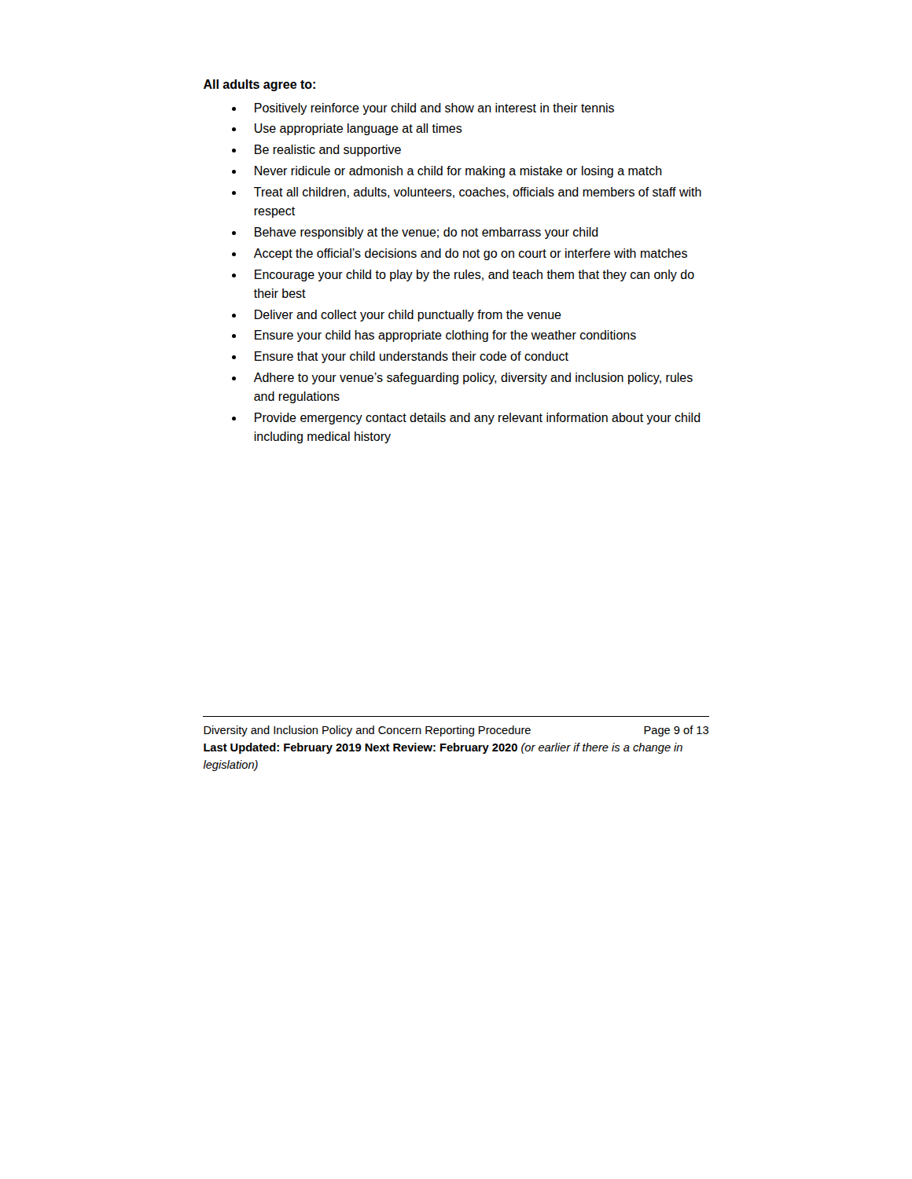All adults agree to:
Positively reinforce your child and show an interest in their tennis
Use appropriate language at all times
Be realistic and supportive
Never ridicule or admonish a child for making a mistake or losing a match
Treat all children, adults, volunteers, coaches, officials and members of staff with respect
Behave responsibly at the venue; do not embarrass your child
Accept the official’s decisions and do not go on court or interfere with matches
Encourage your child to play by the rules, and teach them that they can only do their best
Deliver and collect your child punctually from the venue
Ensure your child has appropriate clothing for the weather conditions
Ensure that your child understands their code of conduct
Adhere to your venue’s safeguarding policy, diversity and inclusion policy, rules and regulations
Provide emergency contact details and any relevant information about your child including medical history
Diversity and Inclusion Policy and Concern Reporting Procedure
Page 9 of 13
Last Updated: February 2019 Next Review: February 2020 (or earlier if there is a change in legislation)